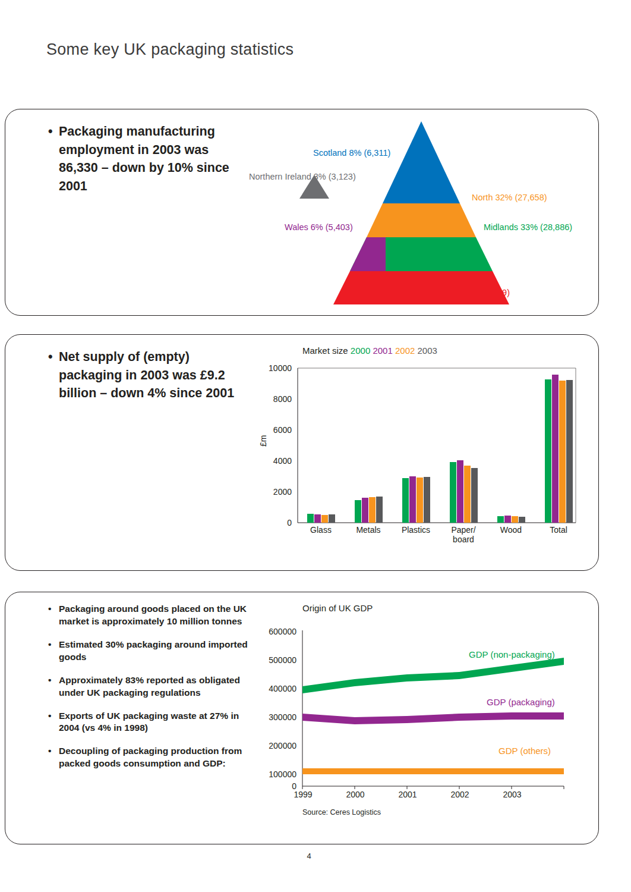Some key UK packaging statistics
Packaging manufacturing employment in 2003 was 86,330 – down by 10% since 2001
Scotland 8% (6,311)
Northern Ireland 3% (3,123)
North 32% (27,658)
Midlands 33% (28,886)
Wales 6% (5,403)
South 17% (14,949)
Net supply of (empty) packaging in 2003 was £9.2 billion – down 4% since 2001
Market size 2000 2001 2002 2003
£m
10000
8000
6000
4000
2000
0
Glass
Metals
Plastics
Paper/
board
Wood
Total
Packaging around goods placed on the UK market is approximately 10 million tonnes
Estimated 30% packaging around imported goods
Approximately 83% reported as obligated under UK packaging regulations
Exports of UK packaging waste at 27% in 2004 (vs 4% in 1998)
Decoupling of packaging production from packed goods consumption and GDP:
Origin of UK GDP
600000
500000
400000
300000
200000
100000
0
GDP (non-packaging)
GDP (packaging)
GDP (others)
1999
2000
2001
2002
2003
Source: Ceres Logistics
4